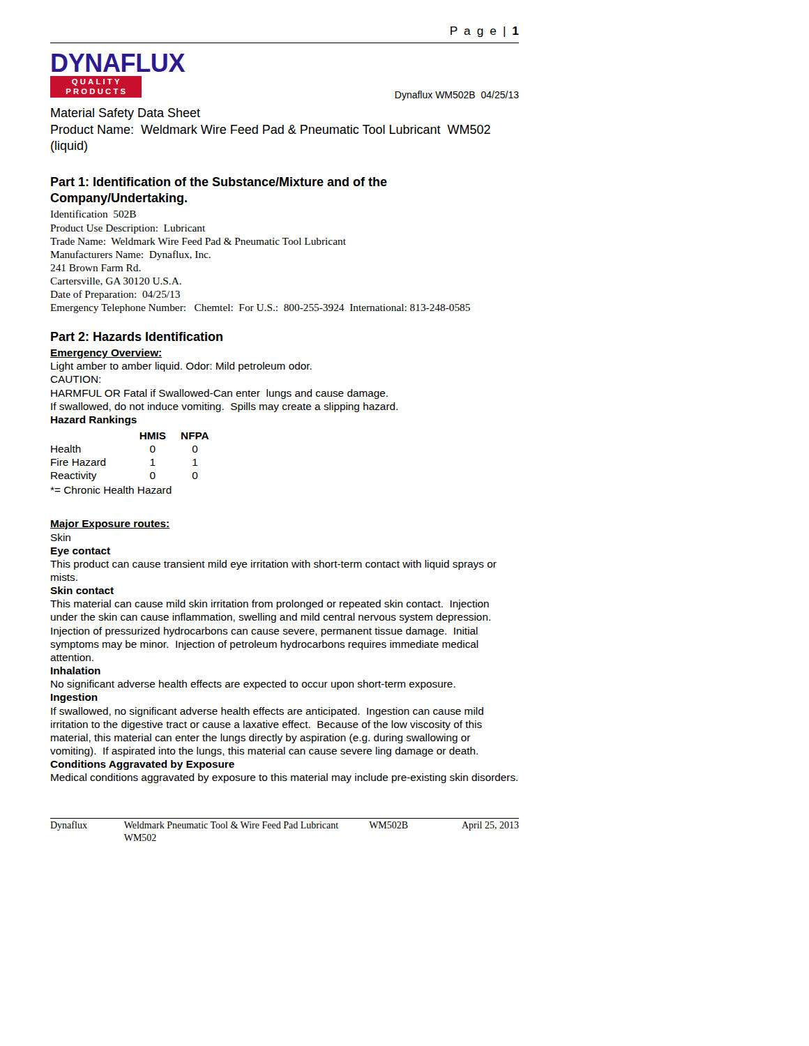P a g e | 1
DYNA FLUX
QUALITY PRODUCTS
Dynaflux WM502B 04/25/13
Material Safety Data Sheet
Product Name: Weldmark Wire Feed Pad & Pneumatic Tool Lubricant WM502 (liquid)
Part 1: Identification of the Substance/Mixture and of the Company/Undertaking.
Identification 502B
Product Use Description: Lubricant
Trade Name: Weldmark Wire Feed Pad & Pneumatic Tool Lubricant
Manufacturers Name: Dynaflux, Inc.
241 Brown Farm Rd.
Cartersville, GA 30120 U.S.A.
Date of Preparation: 04/25/13
Emergency Telephone Number: Chemtel: For U.S.: 800-255-3924 International: 813-248-0585
Part 2: Hazards Identification
Emergency Overview:
Light amber to amber liquid. Odor: Mild petroleum odor.
CAUTION:
HARMFUL OR Fatal if Swallowed-Can enter lungs and cause damage.
If swallowed, do not induce vomiting. Spills may create a slipping hazard.
Hazard Rankings
| | HMIS | NFPA |
| Health | 0 | 0 |
| Fire Hazard | 1 | 1 |
| Reactivity | 0 | 0 |
*= Chronic Health Hazard
Major Exposure routes:
Skin
Eye contact
This product can cause transient mild eye irritation with short-term contact with liquid sprays or mists.
Skin contact
This material can cause mild skin irritation from prolonged or repeated skin contact. Injection under the skin can cause inflammation, swelling and mild central nervous system depression. Injection of pressurized hydrocarbons can cause severe, permanent tissue damage. Initial symptoms may be minor. Injection of petroleum hydrocarbons requires immediate medical attention.
Inhalation
No significant adverse health effects are expected to occur upon short-term exposure.
Ingestion
If swallowed, no significant adverse health effects are anticipated. Ingestion can cause mild irritation to the digestive tract or cause a laxative effect. Because of the low viscosity of this material, this material can enter the lungs directly by aspiration (e.g. during swallowing or vomiting). If aspirated into the lungs, this material can cause severe ling damage or death.
Conditions Aggravated by Exposure
Medical conditions aggravated by exposure to this material may include pre-existing skin disorders.
Dynaflux
Weldmark Pneumatic Tool & Wire Feed Pad Lubricant WM502
WM502B
April 25, 2013